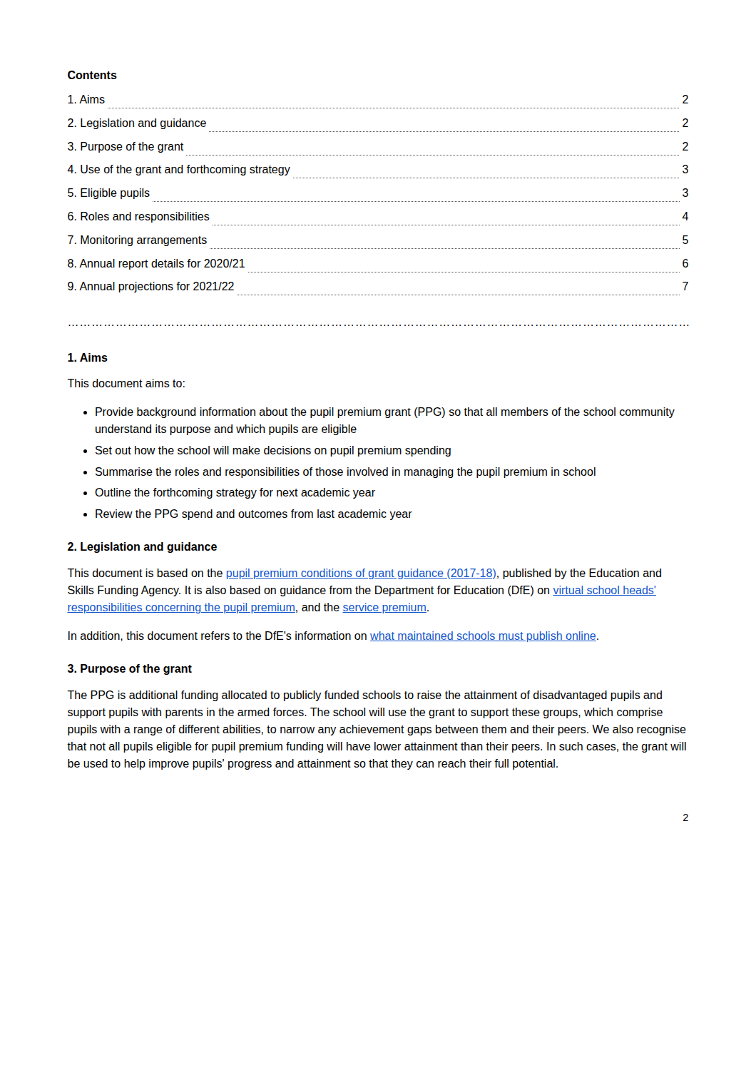Contents
1. Aims 2
2. Legislation and guidance 2
3. Purpose of the grant 2
4. Use of the grant and forthcoming strategy 3
5. Eligible pupils 3
6. Roles and responsibilities 4
7. Monitoring arrangements 5
8. Annual report details for 2020/216
9. Annual projections for 2021/227
…………………………………………………………………………………………………………………………………………………………………..
1. Aims
This document aims to:
Provide background information about the pupil premium grant (PPG) so that all members of the school community understand its purpose and which pupils are eligible
Set out how the school will make decisions on pupil premium spending
Summarise the roles and responsibilities of those involved in managing the pupil premium in school
Outline the forthcoming strategy for next academic year
Review the PPG spend and outcomes from last academic year
2. Legislation and guidance
This document is based on the pupil premium conditions of grant guidance (2017-18), published by the Education and Skills Funding Agency. It is also based on guidance from the Department for Education (DfE) on virtual school heads' responsibilities concerning the pupil premium, and the service premium.
In addition, this document refers to the DfE's information on what maintained schools must publish online.
3. Purpose of the grant
The PPG is additional funding allocated to publicly funded schools to raise the attainment of disadvantaged pupils and support pupils with parents in the armed forces. The school will use the grant to support these groups, which comprise pupils with a range of different abilities, to narrow any achievement gaps between them and their peers. We also recognise that not all pupils eligible for pupil premium funding will have lower attainment than their peers. In such cases, the grant will be used to help improve pupils' progress and attainment so that they can reach their full potential.
2